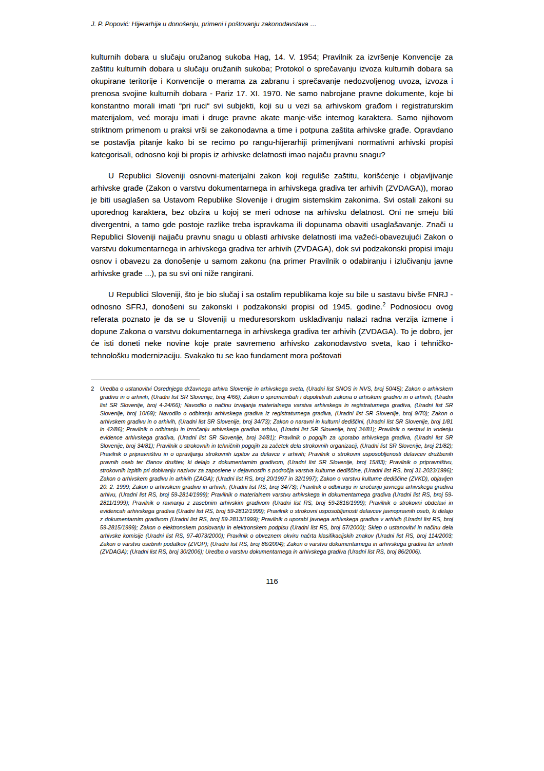J. P. Popović: Hijerarhija u donošenju, primeni i poštovanju zakonodavstava …
kulturnih dobara u slučaju oružanog sukoba Hag, 14. V. 1954; Pravilnik za izvršenje Konvencije za zaštitu kulturnih dobara u slučaju oružanih sukoba; Protokol o sprečavanju izvoza kulturnih dobara sa okupirane teritorije i Konvencije o merama za zabranu i sprečavanje nedozvoljenog uvoza, izvoza i prenosa svojine kulturnih dobara - Pariz 17. XI. 1970. Ne samo nabrojane pravne dokumente, koje bi konstantno morali imati “pri ruci“ svi subjekti, koji su u vezi sa arhivskom građom i registraturskim materijalom, već moraju imati i druge pravne akate manje-više internog karaktera. Samo njihovom striktnom primenom u praksi vrši se zakonodavna a time i potpuna zaštita arhivske građe. Opravdano se postavlja pitanje kako bi se recimo po rangu-hijerarhiji primenjivani normativni arhivski propisi kategorisali, odnosno koji bi propis iz arhivske delatnosti imao najaču pravnu snagu?
U Republici Sloveniji osnovni-materijalni zakon koji reguliše zaštitu, korišćenje i objavljivanje arhivske građe (Zakon o varstvu dokumentarnega in arhivskega gradiva ter arhivih (ZVDAGA)), morao je biti usaglašen sa Ustavom Republike Slovenije i drugim sistemskim zakonima. Svi ostali zakoni su uporednog karaktera, bez obzira u kojoj se meri odnose na arhivsku delatnost. Oni ne smeju biti divergentni, a tamo gde postoje razlike treba ispravkama ili dopunama obaviti usaglašavanje. Znači u Republici Sloveniji najjaču pravnu snagu u oblasti arhivske delatnosti ima važeći-obavezujući Zakon o varstvu dokumentarnega in arhivskega gradiva ter arhivih (ZVDAGA), dok svi podzakonski propisi imaju osnov i obavezu za donošenje u samom zakonu (na primer Pravilnik o odabiranju i izlučivanju javne arhivske građe ...), pa su svi oni niže rangirani.
U Republici Sloveniji, što je bio slučaj i sa ostalim republikama koje su bile u sastavu bivše FNRJ - odnosno SFRJ, donošeni su zakonski i podzakonski propisi od 1945. godine.2 Podnosiocu ovog referata poznato je da se u Sloveniji u međuresorskom usklađivanju nalazi radna verzija izmene i dopune Zakona o varstvu dokumentarnega in arhivskega gradiva ter arhivih (ZVDAGA). To je dobro, jer će isti doneti neke novine koje prate savremeno arhivsko zakonodavstvo sveta, kao i tehničko-tehnološku modernizaciju. Svakako tu se kao fundament mora poštovati
2 Uredba o ustanovitvi Osrednjega državnega arhiva Slovenije in arhivskega sveta, (Uradni list SNOS in NVS, broj 50/45); Zakon o arhivskem gradivu in o arhivih, (Uradni list SR Slovenije, broj 4/66); Zakon o spremembah i dopolnitvah zakona o arhiskem gradivu in o arhivih, (Uradni list SR Slovenije, broj 4-24/66); Navodilo o načinu izvajanja materialnega varstva arhivskega in registraturnega gradiva, (Uradni list SR Slovenije, broj 10/69); Navodilo o odbiranju arhivskega gradiva iz registraturnega gradiva, (Uradni list SR Slovenije, broj 9/70); Zakon o arhivskem gradivu in o arhivih, (Uradni list SR Slovenije, broj 34/73); Zakon o naravni in kulturni dediščini, (Uradni list SR Slovenije, broj 1/81 in 42/86); Pravilnik o odbiranju in izročanju arhivskega gradiva arhivu, (Uradni list SR Slovenije, broj 34/81); Pravilnik o sestavi in vodenju evidence arhivskega gradiva, (Uradni list SR Slovenije, broj 34/81); Pravilnik o pogojih za uporabo arhivskega gradiva, (Uradni list SR Slovenije, broj 34/81); Pravilnik o strokovnih in tehničnih pogojih za začetek dela strokovnih organizacij, (Uradni list SR Slovenije, broj 21/82); Pravilnik o pripravništvu in o opravljanju strokovnih izpitov za delavce v arhivih; Pravilnik o strokovni usposobljenosti delavcev družbenih pravnih oseb ter članov društev, ki delajo z dokumentarnim gradivom, (Uradni list SR Slovenije, broj 15/83); Pravilnik o pripravništvu, strokovnih izpitih pri dobivanju nazivov za zaposlene v dejavnostih s področja varstva kulturne dediščine, (Uradni list RS, broj 31-2023/1996); Zakon o arhivskem gradivu in arhivih (ZAGA); (Uradni list RS, broj 20/1997 in 32/1997); Zakon o varstvu kulturne dediščine (ZVKD), objavljen 20. 2. 1999; Zakon o arhivskem gradivu in arhivih, (Uradni list RS, broj 34/73); Pravilnik o odbiranju in izročanju javnega arhivskega gradiva arhivu, (Uradni list RS, broj 59-2814/1999); Pravilnik o materialnem varstvu arhivskega in dokumentarnega gradiva (Uradni list RS, broj 59-2811/1999); Pravilnik o ravnanju z zasebnim arhivskim gradivom (Uradni list RS, broj 59-2816/1999); Pravilnik o strokovni obdelavi in evidencah arhivskega gradiva (Uradni list RS, broj 59-2812/1999); Pravilnik o strokovni usposobljenosti delavcev javnopravnih oseb, ki delajo z dokumentarnim gradivom (Uradni list RS, broj 59-2813/1999); Pravilnik o uporabi javnega arhivskega gradiva v arhivih (Uradni list RS, broj 59-2815/1999); Zakon o elektronskem poslovanju in elektronskem podpisu (Uradni list RS, broj 57/2000); Sklep o ustanovitvi in načinu dela arhivske komisije (Uradni list RS, 97-4073/2000); Pravilnik o obveznem okviru načrta klasifikacijskih znakov (Uradni list RS, broj 114/2003; Zakon o varstvu osebnih podatkov (ZVOP); (Uradni list RS, broj 86/2004); Zakon o varstvu dokumentarnega in arhivskega gradiva ter arhivih (ZVDAGA); (Uradni list RS, broj 30/2006); Uredba o varstvu dokumentarnega in arhivskega gradiva (Uradni list RS, broj 86/2006).
116